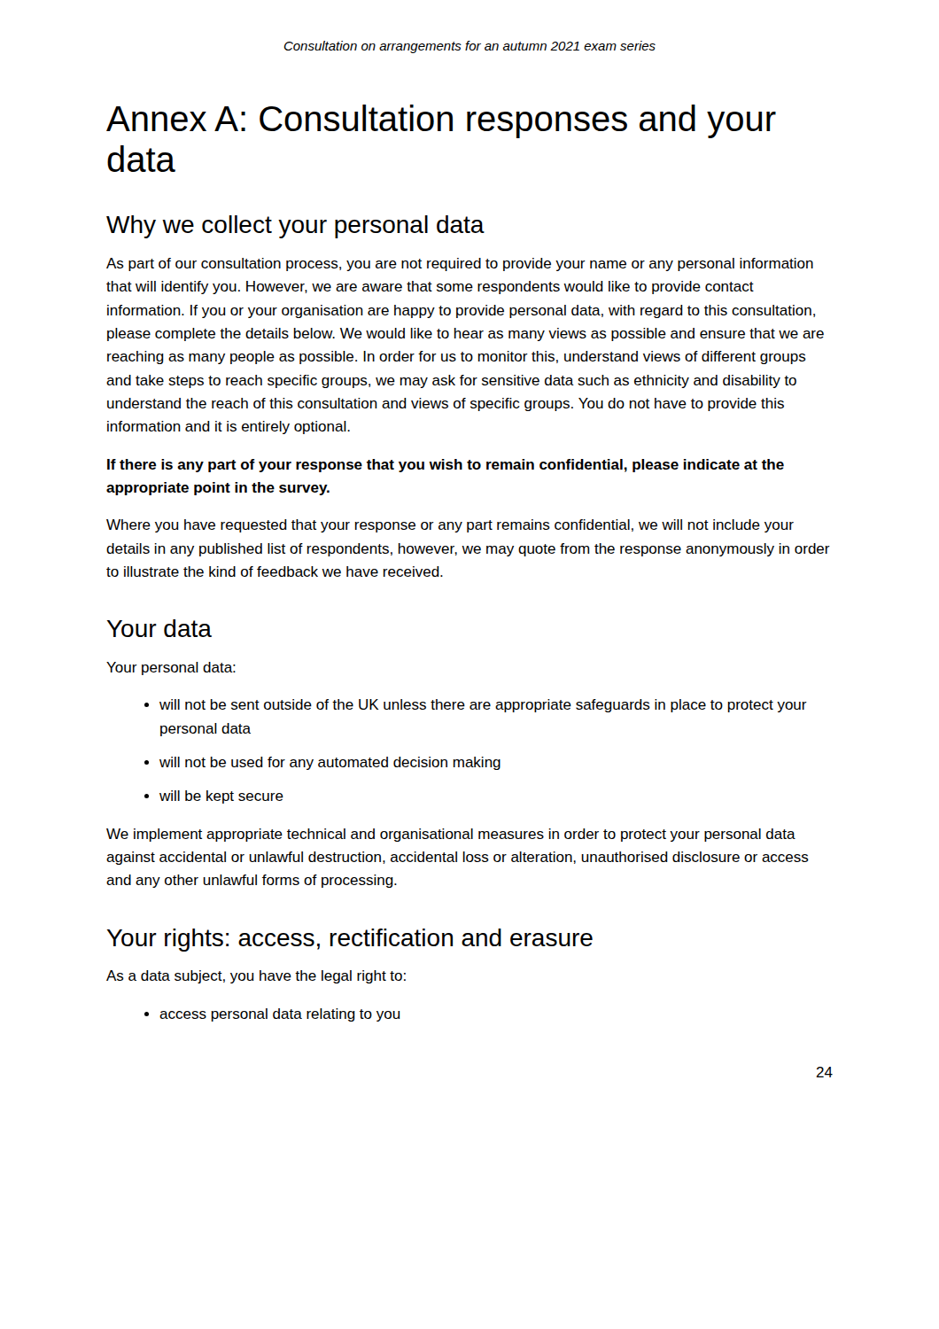Consultation on arrangements for an autumn 2021 exam series
Annex A: Consultation responses and your data
Why we collect your personal data
As part of our consultation process, you are not required to provide your name or any personal information that will identify you. However, we are aware that some respondents would like to provide contact information. If you or your organisation are happy to provide personal data, with regard to this consultation, please complete the details below. We would like to hear as many views as possible and ensure that we are reaching as many people as possible. In order for us to monitor this, understand views of different groups and take steps to reach specific groups, we may ask for sensitive data such as ethnicity and disability to understand the reach of this consultation and views of specific groups. You do not have to provide this information and it is entirely optional.
If there is any part of your response that you wish to remain confidential, please indicate at the appropriate point in the survey.
Where you have requested that your response or any part remains confidential, we will not include your details in any published list of respondents, however, we may quote from the response anonymously in order to illustrate the kind of feedback we have received.
Your data
Your personal data:
will not be sent outside of the UK unless there are appropriate safeguards in place to protect your personal data
will not be used for any automated decision making
will be kept secure
We implement appropriate technical and organisational measures in order to protect your personal data against accidental or unlawful destruction, accidental loss or alteration, unauthorised disclosure or access and any other unlawful forms of processing.
Your rights: access, rectification and erasure
As a data subject, you have the legal right to:
access personal data relating to you
24